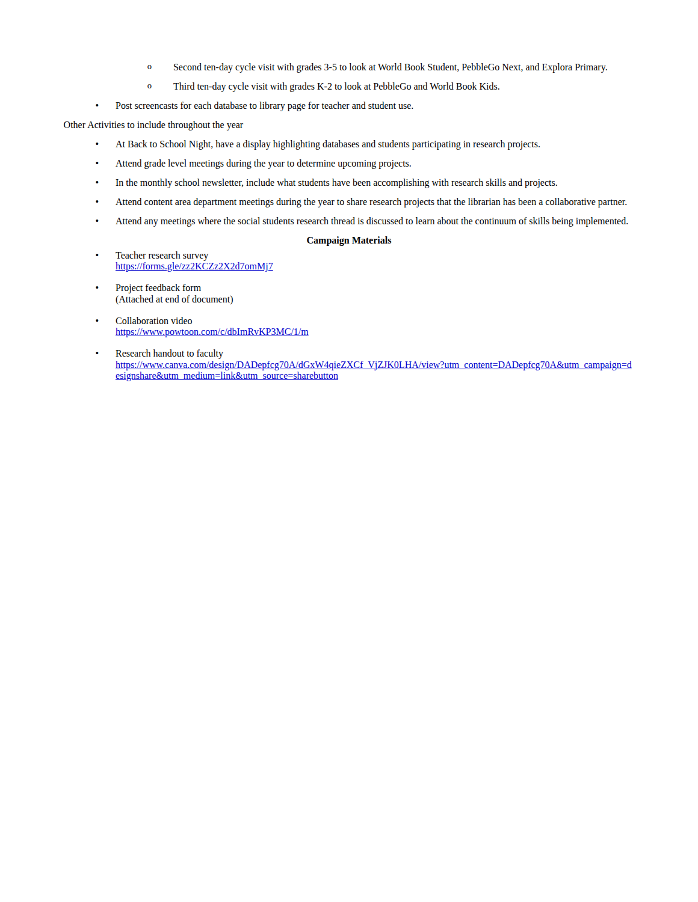Second ten-day cycle visit with grades 3-5 to look at World Book Student, PebbleGo Next, and Explora Primary.
Third ten-day cycle visit with grades K-2 to look at PebbleGo and World Book Kids.
Post screencasts for each database to library page for teacher and student use.
Other Activities to include throughout the year
At Back to School Night, have a display highlighting databases and students participating in research projects.
Attend grade level meetings during the year to determine upcoming projects.
In the monthly school newsletter, include what students have been accomplishing with research skills and projects.
Attend content area department meetings during the year to share research projects that the librarian has been a collaborative partner.
Attend any meetings where the social students research thread is discussed to learn about the continuum of skills being implemented.
Campaign Materials
Teacher research survey
https://forms.gle/zz2KCZz2X2d7omMj7
Project feedback form
(Attached at end of document)
Collaboration video
https://www.powtoon.com/c/dbImRvKP3MC/1/m
Research handout to faculty
https://www.canva.com/design/DADepfcg70A/dGxW4qieZXCf_VjZJK0LHA/view?utm_content=DADepfcg70A&utm_campaign=designshare&utm_medium=link&utm_source=sharebutton